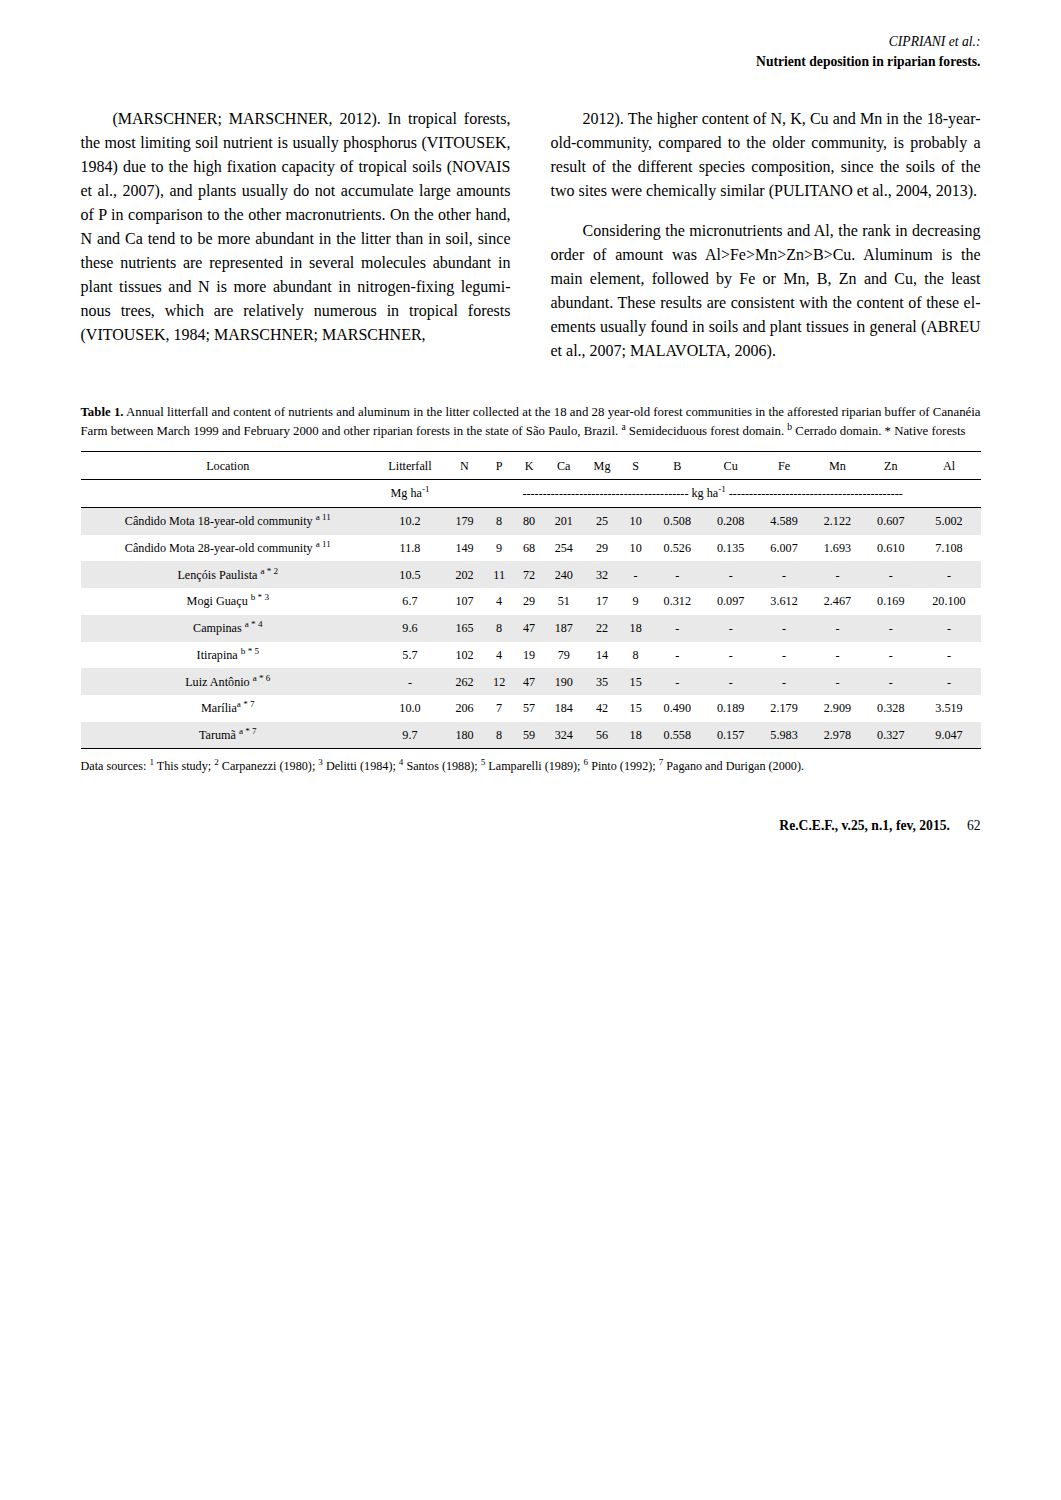CIPRIANI et al.:
Nutrient deposition in riparian forests.
(MARSCHNER; MARSCHNER, 2012). In tropical forests, the most limiting soil nutrient is usually phosphorus (VITOUSEK, 1984) due to the high fixation capacity of tropical soils (NOVAIS et al., 2007), and plants usually do not accumulate large amounts of P in comparison to the other macronutrients. On the other hand, N and Ca tend to be more abundant in the litter than in soil, since these nutrients are represented in several molecules abundant in plant tissues and N is more abundant in nitrogen-fixing leguminous trees, which are relatively numerous in tropical forests (VITOUSEK, 1984; MARSCHNER; MARSCHNER,
2012). The higher content of N, K, Cu and Mn in the 18-year-old-community, compared to the older community, is probably a result of the different species composition, since the soils of the two sites were chemically similar (PULITANO et al., 2004, 2013).
Considering the micronutrients and Al, the rank in decreasing order of amount was Al>Fe>Mn>Zn>B>Cu. Aluminum is the main element, followed by Fe or Mn, B, Zn and Cu, the least abundant. These results are consistent with the content of these elements usually found in soils and plant tissues in general (ABREU et al., 2007; MALAVOLTA, 2006).
Table 1. Annual litterfall and content of nutrients and aluminum in the litter collected at the 18 and 28 year-old forest communities in the afforested riparian buffer of Cananéia Farm between March 1999 and February 2000 and other riparian forests in the state of São Paulo, Brazil. a Semideciduous forest domain. b Cerrado domain. * Native forests
| Location | Litterfall | N | P | K | Ca | Mg | S | B | Cu | Fe | Mn | Zn | Al |
| --- | --- | --- | --- | --- | --- | --- | --- | --- | --- | --- | --- | --- | --- |
| | Mg ha -1 | ----------------------------------------- kg ha -1 ------------------------------------------- |
| Cândido Mota 18-year-old community a 11 | 10.2 | 179 | 8 | 80 | 201 | 25 | 10 | 0.508 | 0.208 | 4.589 | 2.122 | 0.607 | 5.002 |
| Cândido Mota 28-year-old community a 11 | 11.8 | 149 | 9 | 68 | 254 | 29 | 10 | 0.526 | 0.135 | 6.007 | 1.693 | 0.610 | 7.108 |
| Lençóis Paulista a * 2 | 10.5 | 202 | 11 | 72 | 240 | 32 | - | - | - | - | - | - | - |
| Mogi Guaçu b * 3 | 6.7 | 107 | 4 | 29 | 51 | 17 | 9 | 0.312 | 0.097 | 3.612 | 2.467 | 0.169 | 20.100 |
| Campinas a * 4 | 9.6 | 165 | 8 | 47 | 187 | 22 | 18 | - | - | - | - | - | - |
| Itirapina b * 5 | 5.7 | 102 | 4 | 19 | 79 | 14 | 8 | - | - | - | - | - | - |
| Luiz Antônio a * 6 | - | 262 | 12 | 47 | 190 | 35 | 15 | - | - | - | - | - | - |
| Marília a * 7 | 10.0 | 206 | 7 | 57 | 184 | 42 | 15 | 0.490 | 0.189 | 2.179 | 2.909 | 0.328 | 3.519 |
| Tarumã a * 7 | 9.7 | 180 | 8 | 59 | 324 | 56 | 18 | 0.558 | 0.157 | 5.983 | 2.978 | 0.327 | 9.047 |
Data sources: 1 This study; 2 Carpanezzi (1980); 3 Delitti (1984); 4 Santos (1988); 5 Lamparelli (1989); 6 Pinto (1992); 7 Pagano and Durigan (2000).
Re.C.E.F., v.25, n.1, fev, 2015. 62